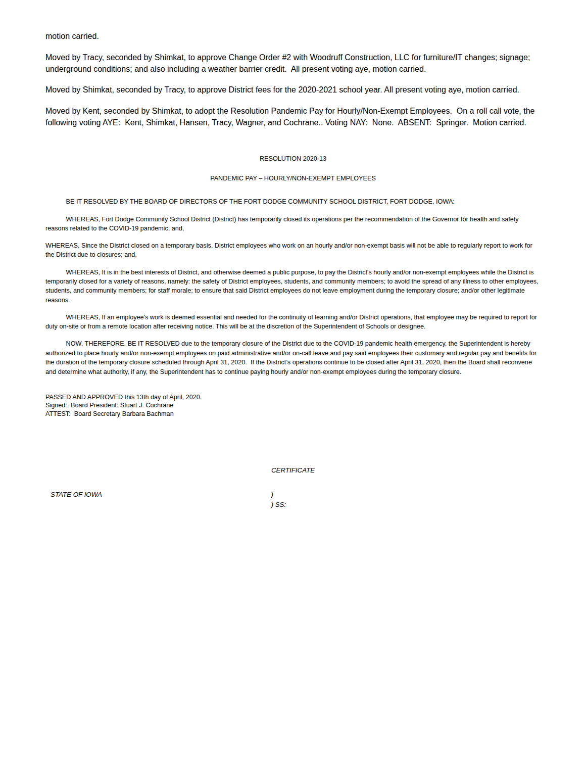motion carried.
Moved by Tracy, seconded by Shimkat, to approve Change Order #2 with Woodruff Construction, LLC for furniture/IT changes; signage; underground conditions; and also including a weather barrier credit. All present voting aye, motion carried.
Moved by Shimkat, seconded by Tracy, to approve District fees for the 2020-2021 school year. All present voting aye, motion carried.
Moved by Kent, seconded by Shimkat, to adopt the Resolution Pandemic Pay for Hourly/Non-Exempt Employees. On a roll call vote, the following voting AYE: Kent, Shimkat, Hansen, Tracy, Wagner, and Cochrane.. Voting NAY: None. ABSENT: Springer. Motion carried.
RESOLUTION 2020-13
PANDEMIC PAY – HOURLY/NON-EXEMPT EMPLOYEES
BE IT RESOLVED BY THE BOARD OF DIRECTORS OF THE FORT DODGE COMMUNITY SCHOOL DISTRICT, FORT DODGE, IOWA:
WHEREAS, Fort Dodge Community School District (District) has temporarily closed its operations per the recommendation of the Governor for health and safety reasons related to the COVID-19 pandemic; and,
WHEREAS, Since the District closed on a temporary basis, District employees who work on an hourly and/or non-exempt basis will not be able to regularly report to work for the District due to closures; and,
WHEREAS, It is in the best interests of District, and otherwise deemed a public purpose, to pay the District's hourly and/or non-exempt employees while the District is temporarily closed for a variety of reasons, namely: the safety of District employees, students, and community members; to avoid the spread of any illness to other employees, students, and community members; for staff morale; to ensure that said District employees do not leave employment during the temporary closure; and/or other legitimate reasons.
WHEREAS, If an employee's work is deemed essential and needed for the continuity of learning and/or District operations, that employee may be required to report for duty on-site or from a remote location after receiving notice. This will be at the discretion of the Superintendent of Schools or designee.
NOW, THEREFORE, BE IT RESOLVED due to the temporary closure of the District due to the COVID-19 pandemic health emergency, the Superintendent is hereby authorized to place hourly and/or non-exempt employees on paid administrative and/or on-call leave and pay said employees their customary and regular pay and benefits for the duration of the temporary closure scheduled through April 31, 2020. If the District’s operations continue to be closed after April 31, 2020, then the Board shall reconvene and determine what authority, if any, the Superintendent has to continue paying hourly and/or non-exempt employees during the temporary closure.
PASSED AND APPROVED this 13th day of April, 2020. Signed: Board President: Stuart J. Cochrane ATTEST: Board Secretary Barbara Bachman
CERTIFICATE
STATE OF IOWA
)
) SS: